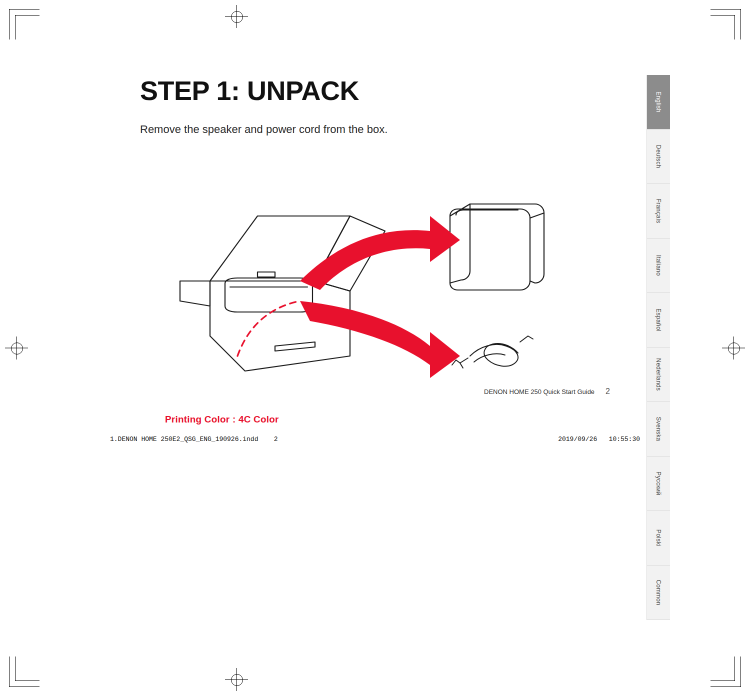STEP 1: UNPACK
Remove the speaker and power cord from the box.
English
Deutsch
Français
Italiano
Español
Nederlands
Svenska
Русский
Polski
Common
DENON HOME 250 Quick Start Guide 2
Printing Color : 4C Color
1.DENON HOME 250E2_QSG_ENG_190926.indd 2 2019/09/26 10:55:30